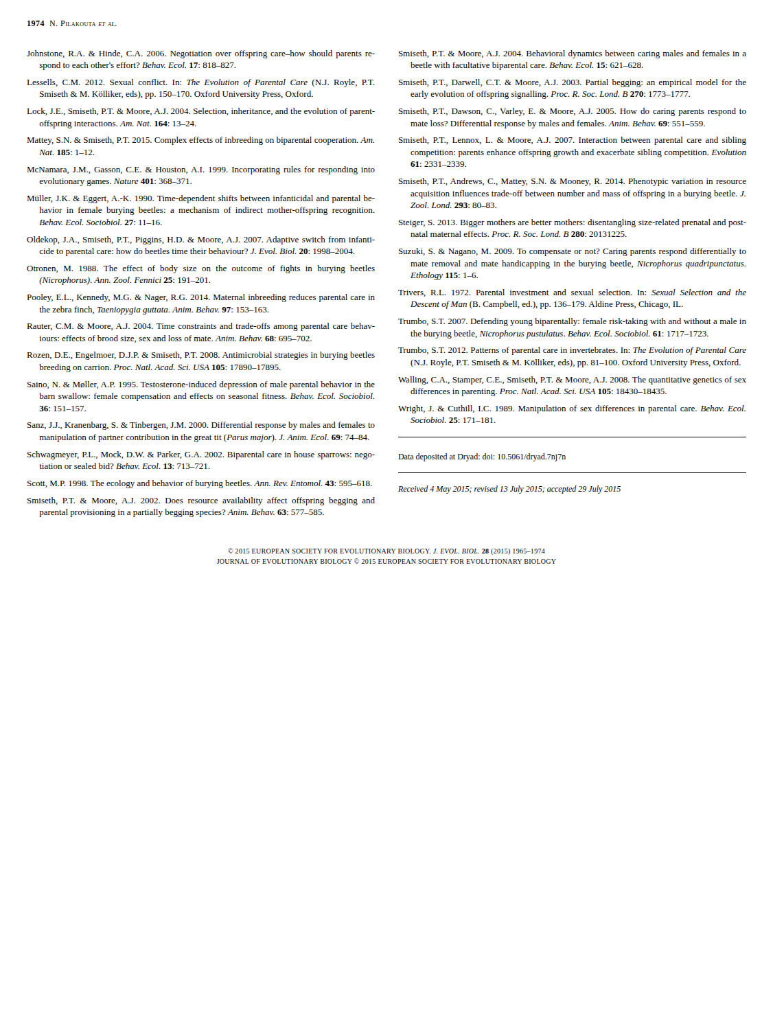1974 N. Pilakouta et al.
Johnstone, R.A. & Hinde, C.A. 2006. Negotiation over offspring care–how should parents respond to each other's effort? Behav. Ecol. 17: 818–827.
Lessells, C.M. 2012. Sexual conflict. In: The Evolution of Parental Care (N.J. Royle, P.T. Smiseth & M. Kölliker, eds), pp. 150–170. Oxford University Press, Oxford.
Lock, J.E., Smiseth, P.T. & Moore, A.J. 2004. Selection, inheritance, and the evolution of parent-offspring interactions. Am. Nat. 164: 13–24.
Mattey, S.N. & Smiseth, P.T. 2015. Complex effects of inbreeding on biparental cooperation. Am. Nat. 185: 1–12.
McNamara, J.M., Gasson, C.E. & Houston, A.I. 1999. Incorporating rules for responding into evolutionary games. Nature 401: 368–371.
Müller, J.K. & Eggert, A.-K. 1990. Time-dependent shifts between infanticidal and parental behavior in female burying beetles: a mechanism of indirect mother-offspring recognition. Behav. Ecol. Sociobiol. 27: 11–16.
Oldekop, J.A., Smiseth, P.T., Piggins, H.D. & Moore, A.J. 2007. Adaptive switch from infanticide to parental care: how do beetles time their behaviour? J. Evol. Biol. 20: 1998–2004.
Otronen, M. 1988. The effect of body size on the outcome of fights in burying beetles (Nicrophorus). Ann. Zool. Fennici 25: 191–201.
Pooley, E.L., Kennedy, M.G. & Nager, R.G. 2014. Maternal inbreeding reduces parental care in the zebra finch, Taeniopygia guttata. Anim. Behav. 97: 153–163.
Rauter, C.M. & Moore, A.J. 2004. Time constraints and trade-offs among parental care behaviours: effects of brood size, sex and loss of mate. Anim. Behav. 68: 695–702.
Rozen, D.E., Engelmoer, D.J.P. & Smiseth, P.T. 2008. Antimicrobial strategies in burying beetles breeding on carrion. Proc. Natl. Acad. Sci. USA 105: 17890–17895.
Saino, N. & Møller, A.P. 1995. Testosterone-induced depression of male parental behavior in the barn swallow: female compensation and effects on seasonal fitness. Behav. Ecol. Sociobiol. 36: 151–157.
Sanz, J.J., Kranenbarg, S. & Tinbergen, J.M. 2000. Differential response by males and females to manipulation of partner contribution in the great tit (Parus major). J. Anim. Ecol. 69: 74–84.
Schwagmeyer, P.L., Mock, D.W. & Parker, G.A. 2002. Biparental care in house sparrows: negotiation or sealed bid? Behav. Ecol. 13: 713–721.
Scott, M.P. 1998. The ecology and behavior of burying beetles. Ann. Rev. Entomol. 43: 595–618.
Smiseth, P.T. & Moore, A.J. 2002. Does resource availability affect offspring begging and parental provisioning in a partially begging species? Anim. Behav. 63: 577–585.
Smiseth, P.T. & Moore, A.J. 2004. Behavioral dynamics between caring males and females in a beetle with facultative biparental care. Behav. Ecol. 15: 621–628.
Smiseth, P.T., Darwell, C.T. & Moore, A.J. 2003. Partial begging: an empirical model for the early evolution of offspring signalling. Proc. R. Soc. Lond. B 270: 1773–1777.
Smiseth, P.T., Dawson, C., Varley, E. & Moore, A.J. 2005. How do caring parents respond to mate loss? Differential response by males and females. Anim. Behav. 69: 551–559.
Smiseth, P.T., Lennox, L. & Moore, A.J. 2007. Interaction between parental care and sibling competition: parents enhance offspring growth and exacerbate sibling competition. Evolution 61: 2331–2339.
Smiseth, P.T., Andrews, C., Mattey, S.N. & Mooney, R. 2014. Phenotypic variation in resource acquisition influences trade-off between number and mass of offspring in a burying beetle. J. Zool. Lond. 293: 80–83.
Steiger, S. 2013. Bigger mothers are better mothers: disentangling size-related prenatal and postnatal maternal effects. Proc. R. Soc. Lond. B 280: 20131225.
Suzuki, S. & Nagano, M. 2009. To compensate or not? Caring parents respond differentially to mate removal and mate handicapping in the burying beetle, Nicrophorus quadripunctatus. Ethology 115: 1–6.
Trivers, R.L. 1972. Parental investment and sexual selection. In: Sexual Selection and the Descent of Man (B. Campbell, ed.), pp. 136–179. Aldine Press, Chicago, IL.
Trumbo, S.T. 2007. Defending young biparentally: female risk-taking with and without a male in the burying beetle, Nicrophorus pustulatus. Behav. Ecol. Sociobiol. 61: 1717–1723.
Trumbo, S.T. 2012. Patterns of parental care in invertebrates. In: The Evolution of Parental Care (N.J. Royle, P.T. Smiseth & M. Kölliker, eds), pp. 81–100. Oxford University Press, Oxford.
Walling, C.A., Stamper, C.E., Smiseth, P.T. & Moore, A.J. 2008. The quantitative genetics of sex differences in parenting. Proc. Natl. Acad. Sci. USA 105: 18430–18435.
Wright, J. & Cuthill, I.C. 1989. Manipulation of sex differences in parental care. Behav. Ecol. Sociobiol. 25: 171–181.
Data deposited at Dryad: doi: 10.5061/dryad.7nj7n
Received 4 May 2015; revised 13 July 2015; accepted 29 July 2015
© 2015 EUROPEAN SOCIETY FOR EVOLUTIONARY BIOLOGY. J. EVOL. BIOL. 28 (2015) 1965–1974
JOURNAL OF EVOLUTIONARY BIOLOGY © 2015 EUROPEAN SOCIETY FOR EVOLUTIONARY BIOLOGY